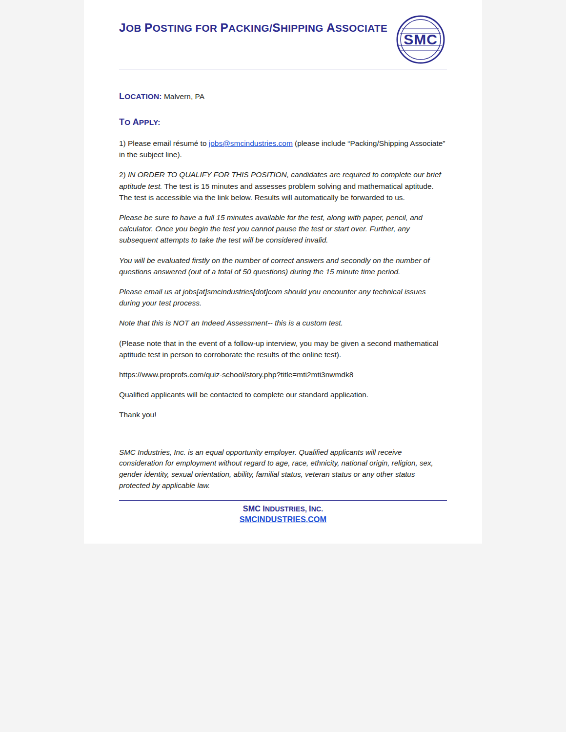JOB POSTING FOR PACKING/SHIPPING ASSOCIATE
SMC
LOCATION: Malvern, PA
TO APPLY:
1) Please email résumé to jobs@smcindustries.com (please include “Packing/Shipping Associate” in the subject line).
2) IN ORDER TO QUALIFY FOR THIS POSITION, candidates are required to complete our brief aptitude test. The test is 15 minutes and assesses problem solving and mathematical aptitude. The test is accessible via the link below. Results will automatically be forwarded to us.
Please be sure to have a full 15 minutes available for the test, along with paper, pencil, and calculator. Once you begin the test you cannot pause the test or start over. Further, any subsequent attempts to take the test will be considered invalid.
You will be evaluated firstly on the number of correct answers and secondly on the number of questions answered (out of a total of 50 questions) during the 15 minute time period.
Please email us at jobs[at]smcindustries[dot]com should you encounter any technical issues during your test process.
Note that this is NOT an Indeed Assessment-- this is a custom test.
(Please note that in the event of a follow-up interview, you may be given a second mathematical aptitude test in person to corroborate the results of the online test).
https://www.proprofs.com/quiz-school/story.php?title=mti2mti3nwmdk8
Qualified applicants will be contacted to complete our standard application.
Thank you!
SMC Industries, Inc. is an equal opportunity employer. Qualified applicants will receive consideration for employment without regard to age, race, ethnicity, national origin, religion, sex, gender identity, sexual orientation, ability, familial status, veteran status or any other status protected by applicable law.
SMC INDUSTRIES, INC.
SMCINDUSTRIES.COM